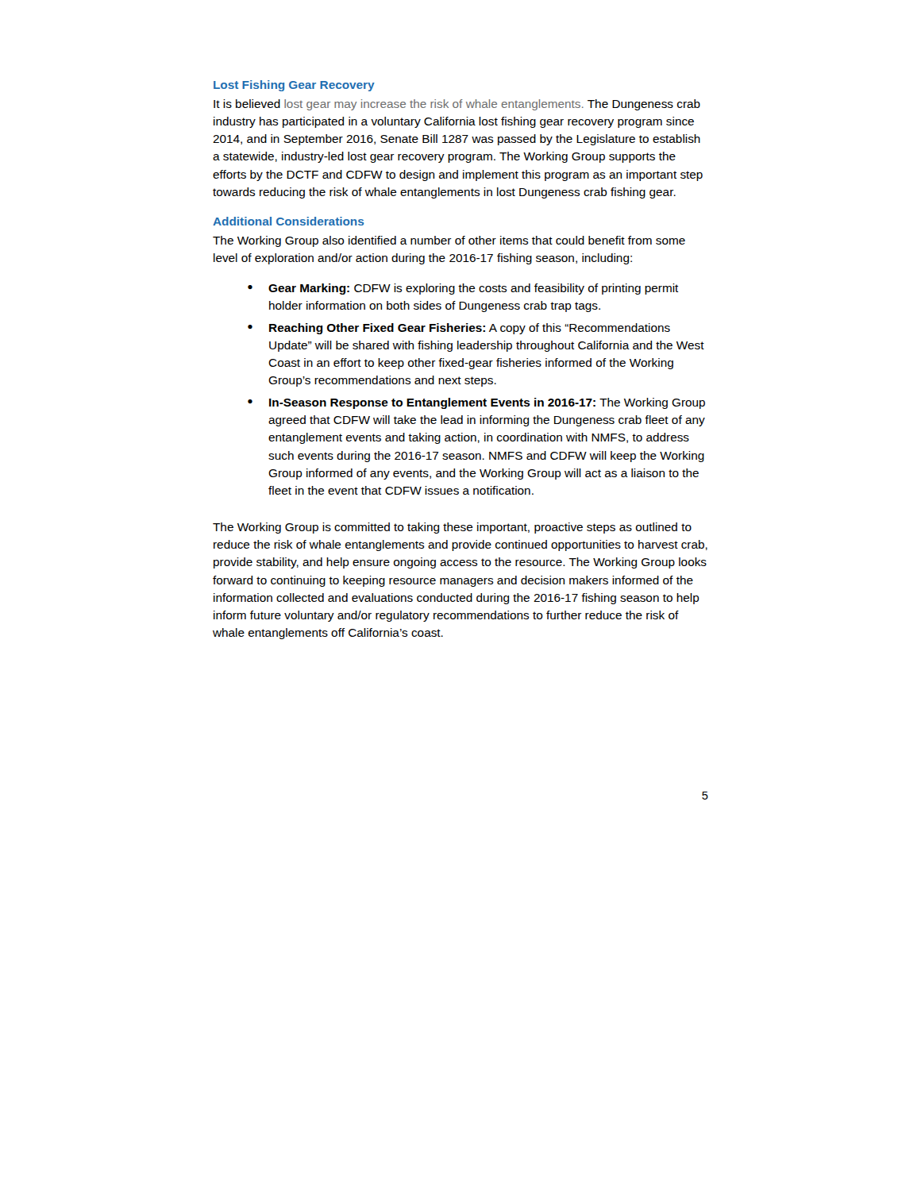Lost Fishing Gear Recovery
It is believed lost gear may increase the risk of whale entanglements. The Dungeness crab industry has participated in a voluntary California lost fishing gear recovery program since 2014, and in September 2016, Senate Bill 1287 was passed by the Legislature to establish a statewide, industry-led lost gear recovery program. The Working Group supports the efforts by the DCTF and CDFW to design and implement this program as an important step towards reducing the risk of whale entanglements in lost Dungeness crab fishing gear.
Additional Considerations
The Working Group also identified a number of other items that could benefit from some level of exploration and/or action during the 2016-17 fishing season, including:
Gear Marking: CDFW is exploring the costs and feasibility of printing permit holder information on both sides of Dungeness crab trap tags.
Reaching Other Fixed Gear Fisheries: A copy of this “Recommendations Update” will be shared with fishing leadership throughout California and the West Coast in an effort to keep other fixed-gear fisheries informed of the Working Group’s recommendations and next steps.
In-Season Response to Entanglement Events in 2016-17: The Working Group agreed that CDFW will take the lead in informing the Dungeness crab fleet of any entanglement events and taking action, in coordination with NMFS, to address such events during the 2016-17 season. NMFS and CDFW will keep the Working Group informed of any events, and the Working Group will act as a liaison to the fleet in the event that CDFW issues a notification.
The Working Group is committed to taking these important, proactive steps as outlined to reduce the risk of whale entanglements and provide continued opportunities to harvest crab, provide stability, and help ensure ongoing access to the resource. The Working Group looks forward to continuing to keeping resource managers and decision makers informed of the information collected and evaluations conducted during the 2016-17 fishing season to help inform future voluntary and/or regulatory recommendations to further reduce the risk of whale entanglements off California’s coast.
5